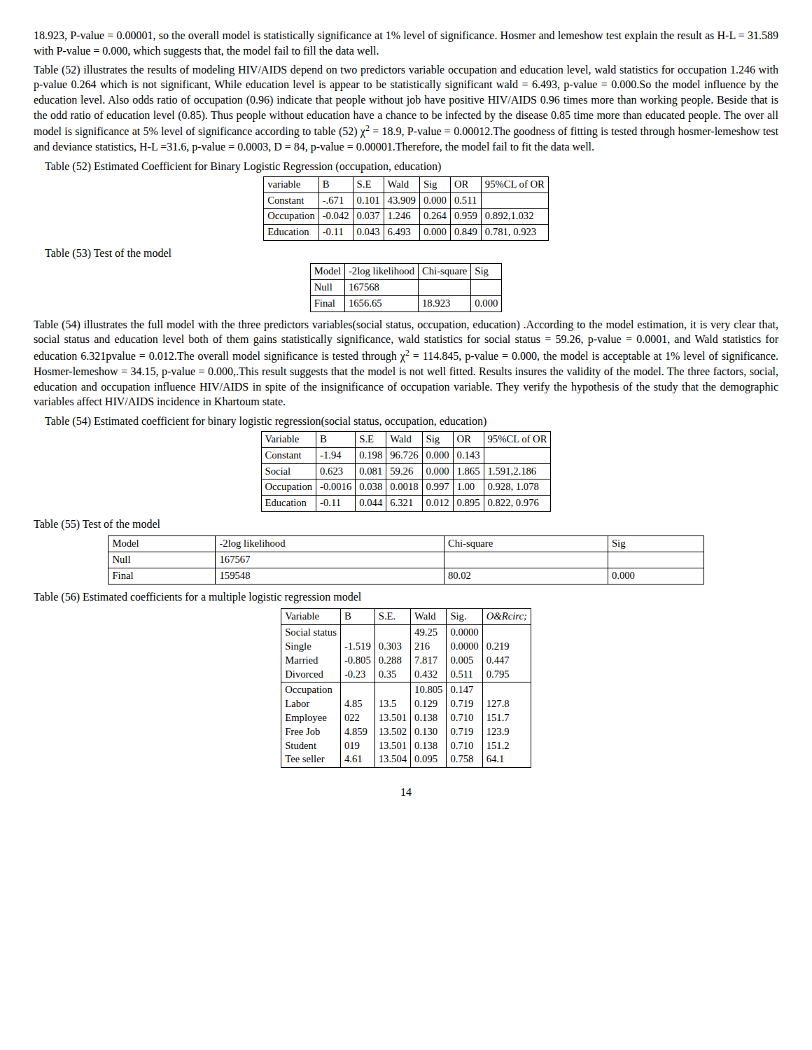18.923, P-value = 0.00001, so the overall model is statistically significance at 1% level of significance. Hosmer and lemeshow test explain the result as H-L = 31.589 with P-value = 0.000, which suggests that, the model fail to fill the data well.
Table (52) illustrates the results of modeling HIV/AIDS depend on two predictors variable occupation and education level, wald statistics for occupation 1.246 with p-value 0.264 which is not significant, While education level is appear to be statistically significant wald = 6.493, p-value = 0.000.So the model influence by the education level. Also odds ratio of occupation (0.96) indicate that people without job have positive HIV/AIDS 0.96 times more than working people. Beside that is the odd ratio of education level (0.85). Thus people without education have a chance to be infected by the disease 0.85 time more than educated people. The over all model is significance at 5% level of significance according to table (52) χ2 = 18.9, P-value = 0.00012.The goodness of fitting is tested through hosmer-lemeshow test and deviance statistics, H-L =31.6, p-value = 0.0003, D = 84, p-value = 0.00001.Therefore, the model fail to fit the data well.
Table (52) Estimated Coefficient for Binary Logistic Regression (occupation, education)
| variable | B | S.E | Wald | Sig | OR | 95%CL of OR |
| Constant | -.671 | 0.101 | 43.909 | 0.000 | 0.511 | |
| Occupation | -0.042 | 0.037 | 1.246 | 0.264 | 0.959 | 0.892,1.032 |
| Education | -0.11 | 0.043 | 6.493 | 0.000 | 0.849 | 0.781, 0.923 |
Table (53) Test of the model
| Model | -2log likelihood | Chi-square | Sig |
| Null | 167568 | | |
| Final | 1656.65 | 18.923 | 0.000 |
Table (54) illustrates the full model with the three predictors variables(social status, occupation, education) .According to the model estimation, it is very clear that, social status and education level both of them gains statistically significance, wald statistics for social status = 59.26, p-value = 0.0001, and Wald statistics for education 6.321pvalue = 0.012.The overall model significance is tested through χ2 = 114.845, p-value = 0.000, the model is acceptable at 1% level of significance. Hosmer-lemeshow = 34.15, p-value = 0.000,.This result suggests that the model is not well fitted. Results insures the validity of the model. The three factors, social, education and occupation influence HIV/AIDS in spite of the insignificance of occupation variable. They verify the hypothesis of the study that the demographic variables affect HIV/AIDS incidence in Khartoum state.
Table (54) Estimated coefficient for binary logistic regression(social status, occupation, education)
| Variable | B | S.E | Wald | Sig | OR | 95%CL of OR |
| Constant | -1.94 | 0.198 | 96.726 | 0.000 | 0.143 | |
| Social | 0.623 | 0.081 | 59.26 | 0.000 | 1.865 | 1.591,2.186 |
| Occupation | -0.0016 | 0.038 | 0.0018 | 0.997 | 1.00 | 0.928, 1.078 |
| Education | -0.11 | 0.044 | 6.321 | 0.012 | 0.895 | 0.822, 0.976 |
Table (55) Test of the model
| Model | -2log likelihood | Chi-square | Sig |
| Null | 167567 | | |
| Final | 159548 | 80.02 | 0.000 |
Table (56) Estimated coefficients for a multiple logistic regression model
| Variable | B | S.E. | Wald | Sig. | O&Rcirc; |
| Social status Single Married Divorced | -1.519 -0.805 -0.23 | 0.303 0.288 0.35 | 49.25 216 7.817 0.432 | 0.0000 0.0000 0.005 0.511 | 0.219 0.447 0.795 |
| Occupation Labor Employee Free Job Student Tee seller | 4.85 022 4.859 019 4.61 | 13.5 13.501 13.502 13.501 13.504 | 10.805 0.129 0.138 0.130 0.138 0.095 | 0.147 0.719 0.710 0.719 0.710 0.758 | 127.8 151.7 123.9 151.2 64.1 |
14